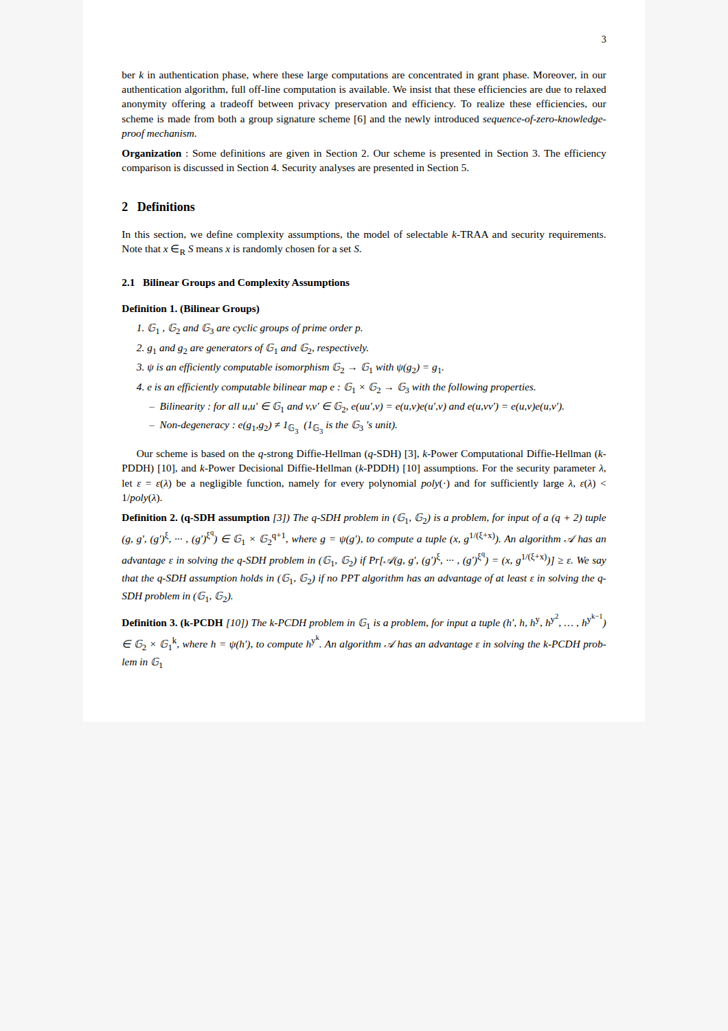3
ber k in authentication phase, where these large computations are concentrated in grant phase. Moreover, in our authentication algorithm, full off-line computation is available. We insist that these efficiencies are due to relaxed anonymity offering a tradeoff between privacy preservation and efficiency. To realize these efficiencies, our scheme is made from both a group signature scheme [6] and the newly introduced sequence-of-zero-knowledge-proof mechanism.
Organization : Some definitions are given in Section 2. Our scheme is presented in Section 3. The efficiency comparison is discussed in Section 4. Security analyses are presented in Section 5.
2 Definitions
In this section, we define complexity assumptions, the model of selectable k-TRAA and security requirements. Note that x ∈R S means x is randomly chosen for a set S.
2.1 Bilinear Groups and Complexity Assumptions
Definition 1. (Bilinear Groups)
𝔾1 , 𝔾2 and 𝔾3 are cyclic groups of prime order p.
g1 and g2 are generators of 𝔾1 and 𝔾2, respectively.
ψ is an efficiently computable isomorphism 𝔾2 → 𝔾1 with ψ(g2) = g1.
e is an efficiently computable bilinear map e : 𝔾1 × 𝔾2 → 𝔾3 with the following properties.
Bilinearity : for all u,u′ ∈ 𝔾1 and v,v′ ∈ 𝔾2, e(uu′,v) = e(u,v)e(u′,v) and e(u,vv′) = e(u,v)e(u,v′).
Non-degeneracy : e(g1,g2) ≠ 1𝔾3 (1𝔾3 is the 𝔾3 's unit).
Our scheme is based on the q-strong Diffie-Hellman (q-SDH) [3], k-Power Computational Diffie-Hellman (k-PDDH) [10], and k-Power Decisional Diffie-Hellman (k-PDDH) [10] assumptions. For the security parameter λ, let ε = ε(λ) be a negligible function, namely for every polynomial poly(·) and for sufficiently large λ, ε(λ) < 1/poly(λ).
Definition 2. (q-SDH assumption [3]) The q-SDH problem in (𝔾1, 𝔾2) is a problem, for input of a (q + 2) tuple (g, g′, (g′)ξ, ··· , (g′)ξq) ∈ 𝔾1 × 𝔾2q+1, where g = ψ(g′), to compute a tuple (x, g1/(ξ+x)). An algorithm 𝒜 has an advantage ε in solving the q-SDH problem in (𝔾1, 𝔾2) if Pr[𝒜(g, g′, (g′)ξ, ··· , (g′)ξq) = (x, g1/(ξ+x))] ≥ ε. We say that the q-SDH assumption holds in (𝔾1, 𝔾2) if no PPT algorithm has an advantage of at least ε in solving the q-SDH problem in (𝔾1, 𝔾2).
Definition 3. (k-PCDH [10]) The k-PCDH problem in 𝔾1 is a problem, for input a tuple (h′, h, hy, hy2, … , hyk−1) ∈ 𝔾2 × 𝔾1k, where h = ψ(h′), to compute hyk. An algorithm 𝒜 has an advantage ε in solving the k-PCDH problem in 𝔾1